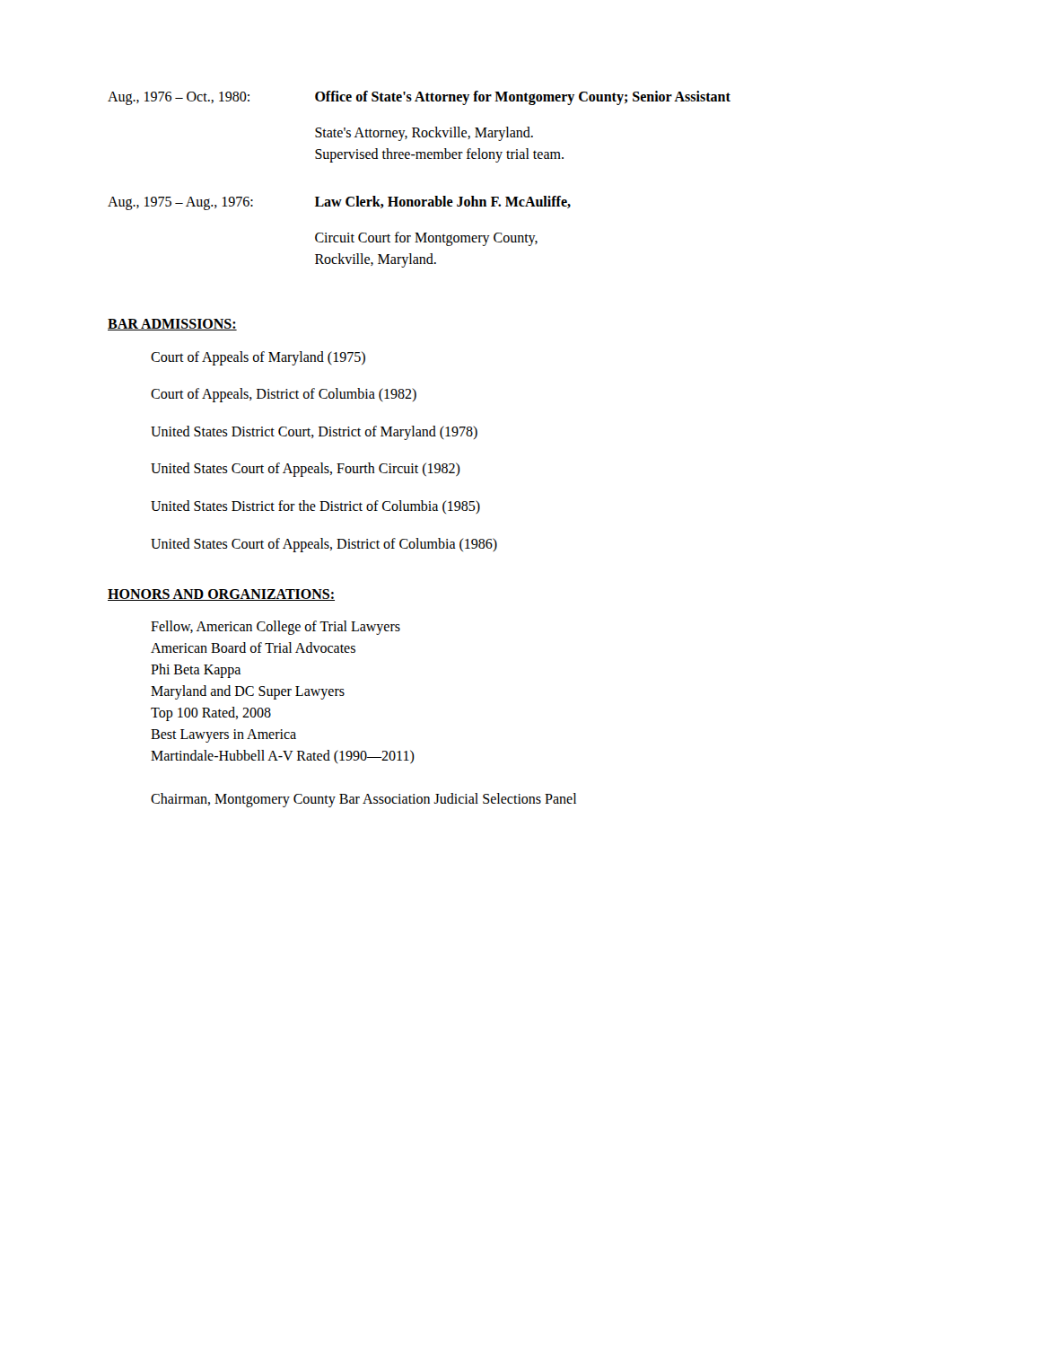Aug., 1976 – Oct., 1980:
Office of State's Attorney for Montgomery County; Senior Assistant
State's Attorney, Rockville, Maryland.
Supervised three-member felony trial team.
Aug., 1975 – Aug., 1976:
Law Clerk, Honorable John F. McAuliffe,
Circuit Court for Montgomery County,
Rockville, Maryland.
BAR ADMISSIONS:
Court of Appeals of Maryland (1975)
Court of Appeals, District of Columbia (1982)
United States District Court, District of Maryland (1978)
United States Court of Appeals, Fourth Circuit (1982)
United States District for the District of Columbia (1985)
United States Court of Appeals, District of Columbia (1986)
HONORS AND ORGANIZATIONS:
Fellow, American College of Trial Lawyers
American Board of Trial Advocates
Phi Beta Kappa
Maryland and DC Super Lawyers
Top 100 Rated, 2008
Best Lawyers in America
Martindale-Hubbell A-V Rated (1990—2011)
Chairman, Montgomery County Bar Association Judicial Selections Panel